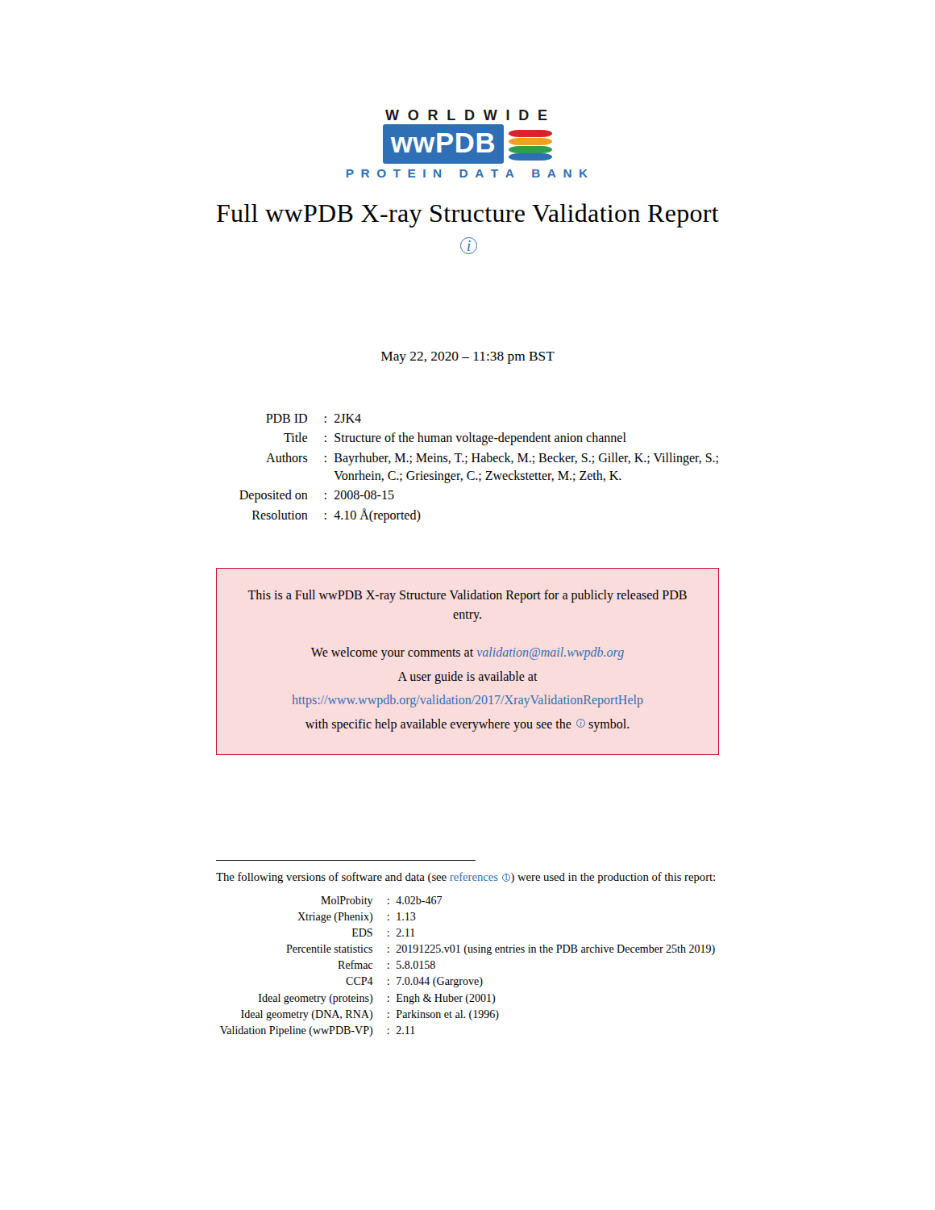W O R L D W I D E
ww PDB
P R O T E I N D A T A B A N K
Full wwPDB X-ray Structure Validation Report i
May 22, 2020 – 11:38 pm BST
| PDB ID | : | 2JK4 |
| Title | : | Structure of the human voltage-dependent anion channel |
| Authors | : | Bayrhuber, M.; Meins, T.; Habeck, M.; Becker, S.; Giller, K.; Villinger, S.; Vonrhein, C.; Griesinger, C.; Zweckstetter, M.; Zeth, K. |
| Deposited on | : | 2008-08-15 |
| Resolution | : | 4.10 Å(reported) |
This is a Full wwPDB X-ray Structure Validation Report for a publicly released PDB entry.
We welcome your comments at validation@mail.wwpdb.org
A user guide is available at
https://www.wwpdb.org/validation/2017/XrayValidationReportHelp
with specific help available everywhere you see the i symbol.
The following versions of software and data (see references 1) were used in the production of this report:
| MolProbity | : | 4.02b-467 |
| Xtriage (Phenix) | : | 1.13 |
| EDS | : | 2.11 |
| Percentile statistics | : | 20191225.v01 (using entries in the PDB archive December 25th 2019) |
| Refmac | : | 5.8.0158 |
| CCP4 | : | 7.0.044 (Gargrove) |
| Ideal geometry (proteins) | : | Engh & Huber (2001) |
| Ideal geometry (DNA, RNA) | : | Parkinson et al. (1996) |
| Validation Pipeline (wwPDB-VP) | : | 2.11 |